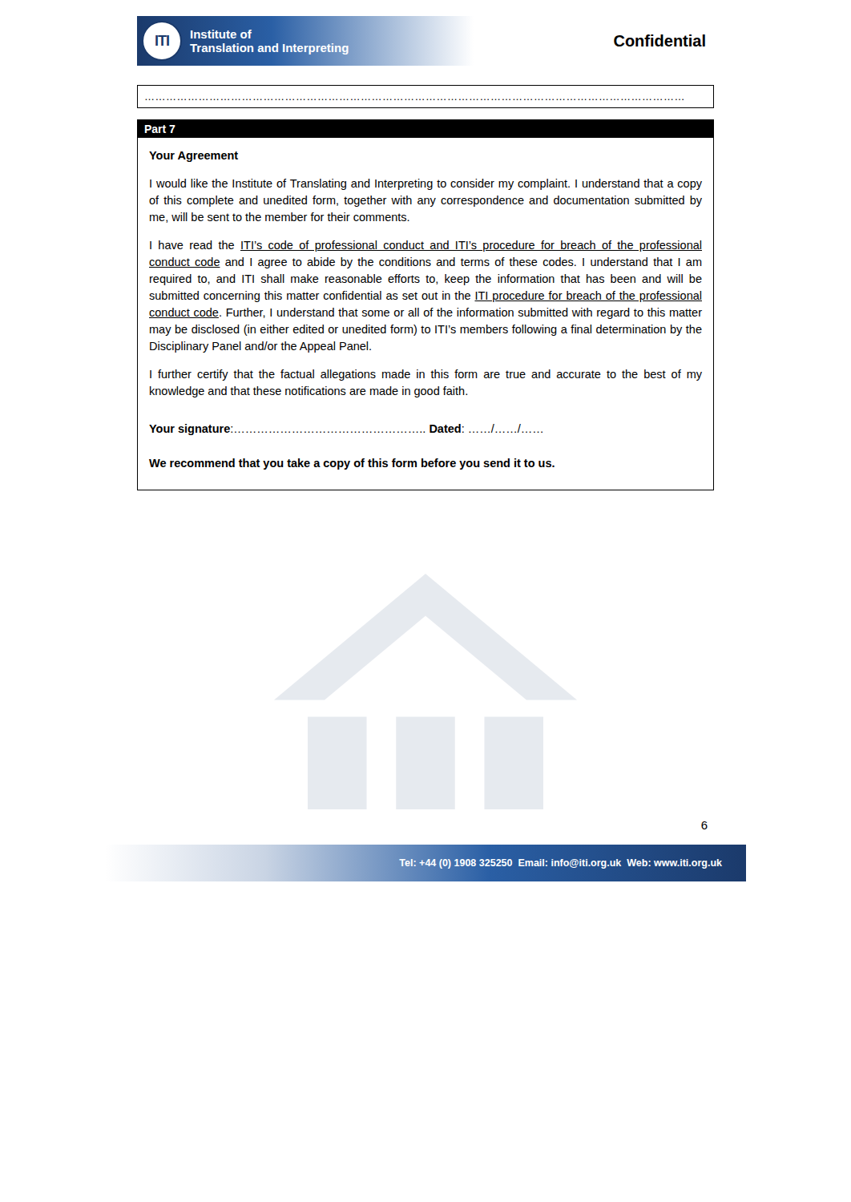ITI
Institute of
Translation and Interpreting
Confidential
……………………………………………………………………………………………………………………………………
Part 7
Your Agreement
I would like the Institute of Translating and Interpreting to consider my complaint. I understand that a copy of this complete and unedited form, together with any correspondence and documentation submitted by me, will be sent to the member for their comments.
I have read the ITI’s code of professional conduct and ITI’s procedure for breach of the professional conduct code and I agree to abide by the conditions and terms of these codes. I understand that I am required to, and ITI shall make reasonable efforts to, keep the information that has been and will be submitted concerning this matter confidential as set out in the ITI procedure for breach of the professional conduct code. Further, I understand that some or all of the information submitted with regard to this matter may be disclosed (in either edited or unedited form) to ITI’s members following a final determination by the Disciplinary Panel and/or the Appeal Panel.
I further certify that the factual allegations made in this form are true and accurate to the best of my knowledge and that these notifications are made in good faith.
Your signature:………………………………………….. Dated: ……/……/……
We recommend that you take a copy of this form before you send it to us.
6
Tel: +44 (0) 1908 325250 Email: info@iti.org.uk Web: www.iti.org.uk